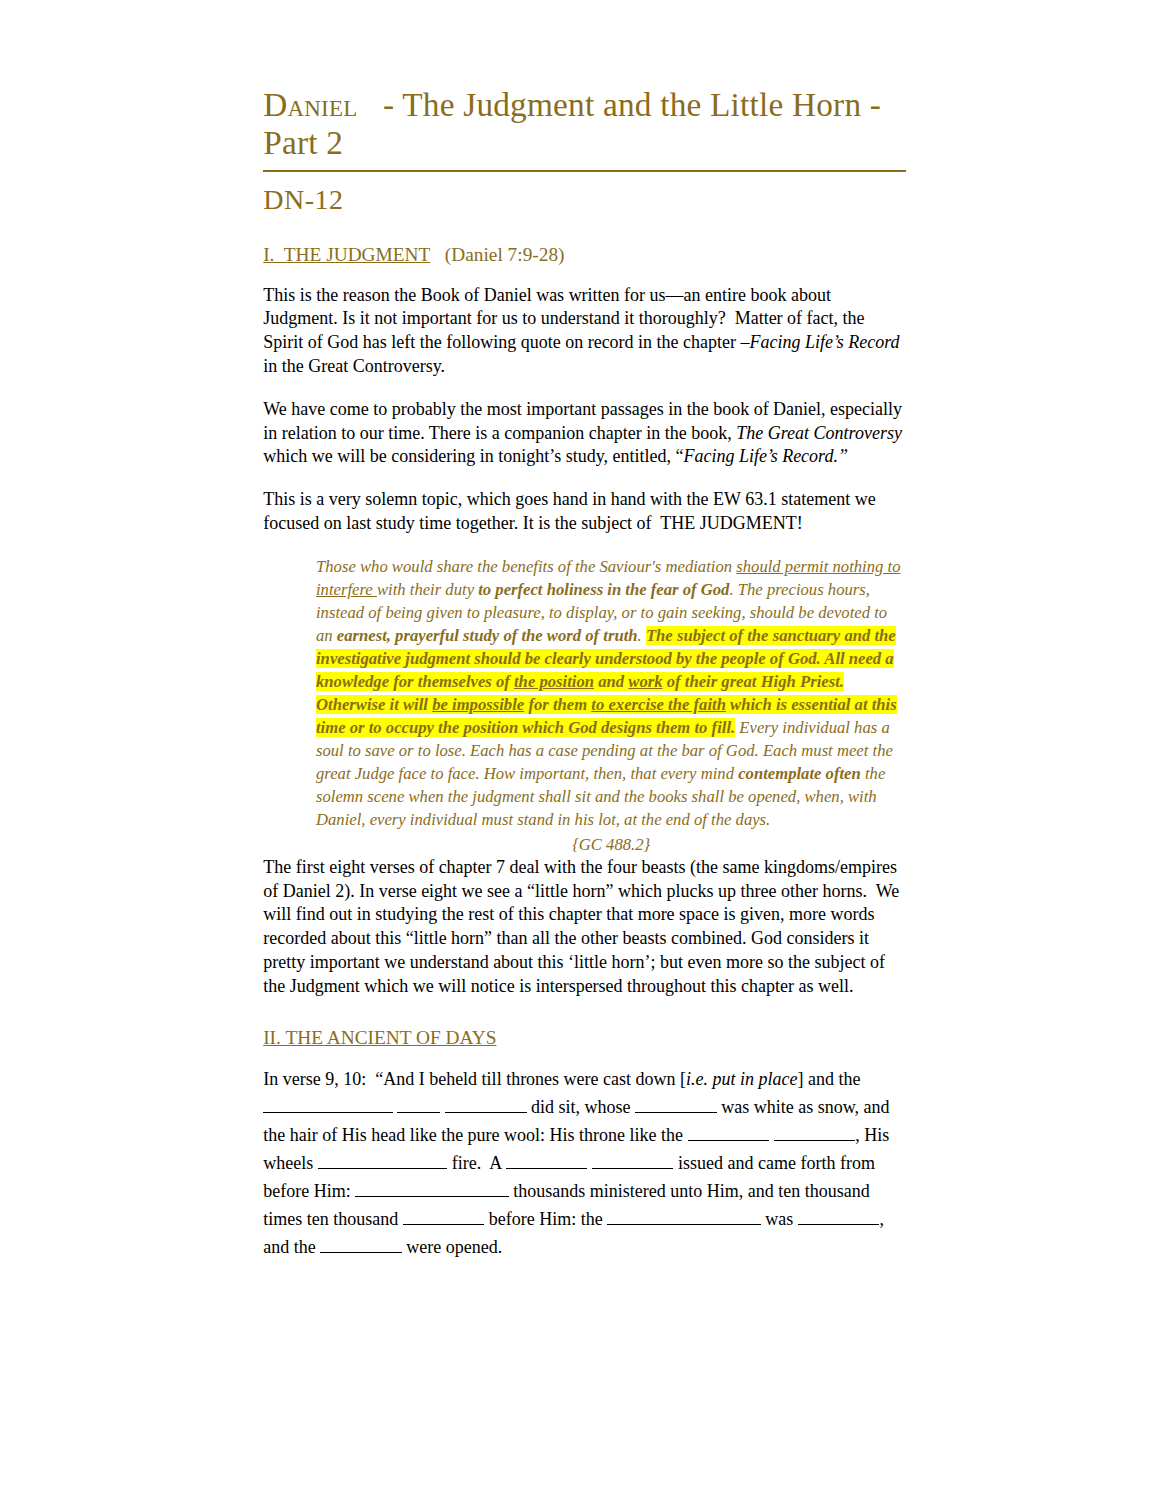Daniel - The Judgment and the Little Horn - Part 2
DN-12
I. THE JUDGMENT (Daniel 7:9-28)
This is the reason the Book of Daniel was written for us—an entire book about Judgment. Is it not important for us to understand it thoroughly? Matter of fact, the Spirit of God has left the following quote on record in the chapter –Facing Life’s Record in the Great Controversy.
We have come to probably the most important passages in the book of Daniel, especially in relation to our time. There is a companion chapter in the book, The Great Controversy which we will be considering in tonight’s study, entitled, “Facing Life’s Record.”
This is a very solemn topic, which goes hand in hand with the EW 63.1 statement we focused on last study time together. It is the subject of THE JUDGMENT!
Those who would share the benefits of the Saviour's mediation should permit nothing to interfere with their duty to perfect holiness in the fear of God. The precious hours, instead of being given to pleasure, to display, or to gain seeking, should be devoted to an earnest, prayerful study of the word of truth. The subject of the sanctuary and the investigative judgment should be clearly understood by the people of God. All need a knowledge for themselves of the position and work of their great High Priest. Otherwise it will be impossible for them to exercise the faith which is essential at this time or to occupy the position which God designs them to fill. Every individual has a soul to save or to lose. Each has a case pending at the bar of God. Each must meet the great Judge face to face. How important, then, that every mind contemplate often the solemn scene when the judgment shall sit and the books shall be opened, when, with Daniel, every individual must stand in his lot, at the end of the days.
{GC 488.2}
The first eight verses of chapter 7 deal with the four beasts (the same kingdoms/empires of Daniel 2). In verse eight we see a “little horn” which plucks up three other horns. We will find out in studying the rest of this chapter that more space is given, more words recorded about this “little horn” than all the other beasts combined. God considers it pretty important we understand about this ‘little horn’; but even more so the subject of the Judgment which we will notice is interspersed throughout this chapter as well.
II. THE ANCIENT OF DAYS
In verse 9, 10: “And I beheld till thrones were cast down [i.e. put in place] and the did sit, whose was white as snow, and the hair of His head like the pure wool: His throne like the , His wheels fire. A issued and came forth from before Him: thousands ministered unto Him, and ten thousand times ten thousand before Him: the was , and the were opened.